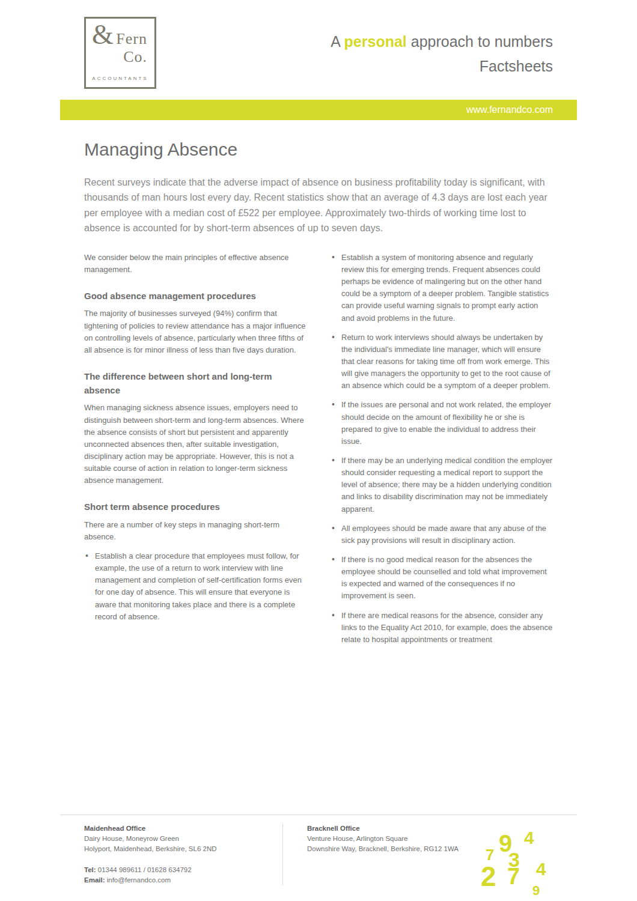& Fern Co. Accountants
A personal approach to numbers
Factsheets
www.fernandco.com
Managing Absence
Recent surveys indicate that the adverse impact of absence on business profitability today is significant, with thousands of man hours lost every day. Recent statistics show that an average of 4.3 days are lost each year per employee with a median cost of £522 per employee. Approximately two-thirds of working time lost to absence is accounted for by short-term absences of up to seven days.
We consider below the main principles of effective absence management.
Good absence management procedures
The majority of businesses surveyed (94%) confirm that tightening of policies to review attendance has a major influence on controlling levels of absence, particularly when three fifths of all absence is for minor illness of less than five days duration.
The difference between short and long-term absence
When managing sickness absence issues, employers need to distinguish between short-term and long-term absences. Where the absence consists of short but persistent and apparently unconnected absences then, after suitable investigation, disciplinary action may be appropriate. However, this is not a suitable course of action in relation to longer-term sickness absence management.
Short term absence procedures
There are a number of key steps in managing short-term absence.
Establish a clear procedure that employees must follow, for example, the use of a return to work interview with line management and completion of self-certification forms even for one day of absence. This will ensure that everyone is aware that monitoring takes place and there is a complete record of absence.
Establish a system of monitoring absence and regularly review this for emerging trends. Frequent absences could perhaps be evidence of malingering but on the other hand could be a symptom of a deeper problem. Tangible statistics can provide useful warning signals to prompt early action and avoid problems in the future.
Return to work interviews should always be undertaken by the individual's immediate line manager, which will ensure that clear reasons for taking time off from work emerge. This will give managers the opportunity to get to the root cause of an absence which could be a symptom of a deeper problem.
If the issues are personal and not work related, the employer should decide on the amount of flexibility he or she is prepared to give to enable the individual to address their issue.
If there may be an underlying medical condition the employer should consider requesting a medical report to support the level of absence; there may be a hidden underlying condition and links to disability discrimination may not be immediately apparent.
All employees should be made aware that any abuse of the sick pay provisions will result in disciplinary action.
If there is no good medical reason for the absences the employee should be counselled and told what improvement is expected and warned of the consequences if no improvement is seen.
If there are medical reasons for the absence, consider any links to the Equality Act 2010, for example, does the absence relate to hospital appointments or treatment
Maidenhead Office
Dairy House, Moneyrow Green
Holyport, Maidenhead, Berkshire, SL6 2ND
Tel: 01344 989611 / 01628 634792
Email: info@fernandco.com
Bracknell Office
Venture House, Arlington Square
Downshire Way, Bracknell, Berkshire, RG12 1WA
9 4 7 3 2 7 4 9